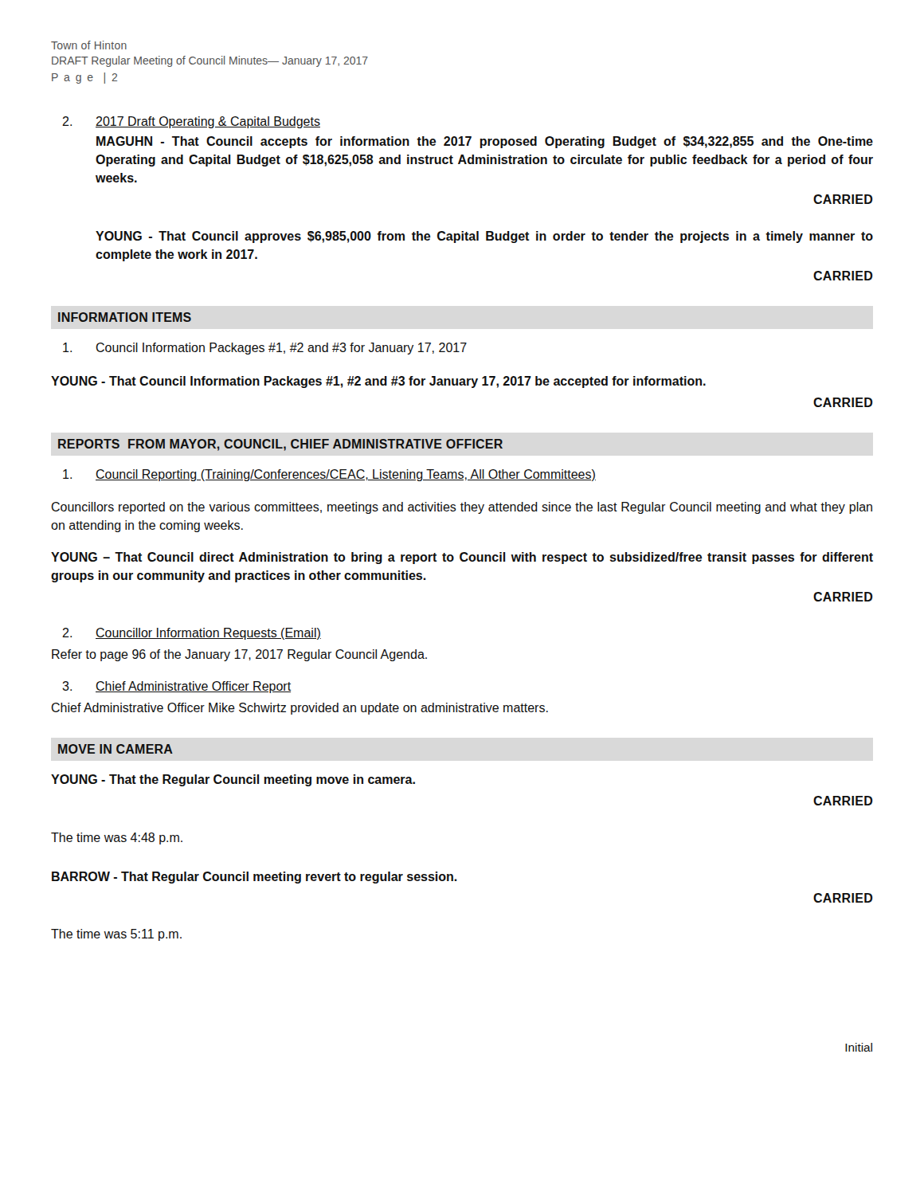Town of Hinton
DRAFT Regular Meeting of Council Minutes— January 17, 2017
P a g e | 2
2. 2017 Draft Operating & Capital Budgets
MAGUHN - That Council accepts for information the 2017 proposed Operating Budget of $34,322,855 and the One-time Operating and Capital Budget of $18,625,058 and instruct Administration to circulate for public feedback for a period of four weeks.
CARRIED
YOUNG - That Council approves $6,985,000 from the Capital Budget in order to tender the projects in a timely manner to complete the work in 2017.
CARRIED
INFORMATION ITEMS
1. Council Information Packages #1, #2 and #3 for January 17, 2017
YOUNG - That Council Information Packages #1, #2 and #3 for January 17, 2017 be accepted for information.
CARRIED
REPORTS FROM MAYOR, COUNCIL, CHIEF ADMINISTRATIVE OFFICER
1. Council Reporting (Training/Conferences/CEAC, Listening Teams, All Other Committees)
Councillors reported on the various committees, meetings and activities they attended since the last Regular Council meeting and what they plan on attending in the coming weeks.
YOUNG – That Council direct Administration to bring a report to Council with respect to subsidized/free transit passes for different groups in our community and practices in other communities.
CARRIED
2. Councillor Information Requests (Email)
Refer to page 96 of the January 17, 2017 Regular Council Agenda.
3. Chief Administrative Officer Report
Chief Administrative Officer Mike Schwirtz provided an update on administrative matters.
MOVE IN CAMERA
YOUNG - That the Regular Council meeting move in camera.
CARRIED
The time was 4:48 p.m.
BARROW - That Regular Council meeting revert to regular session.
CARRIED
The time was 5:11 p.m.
Initial